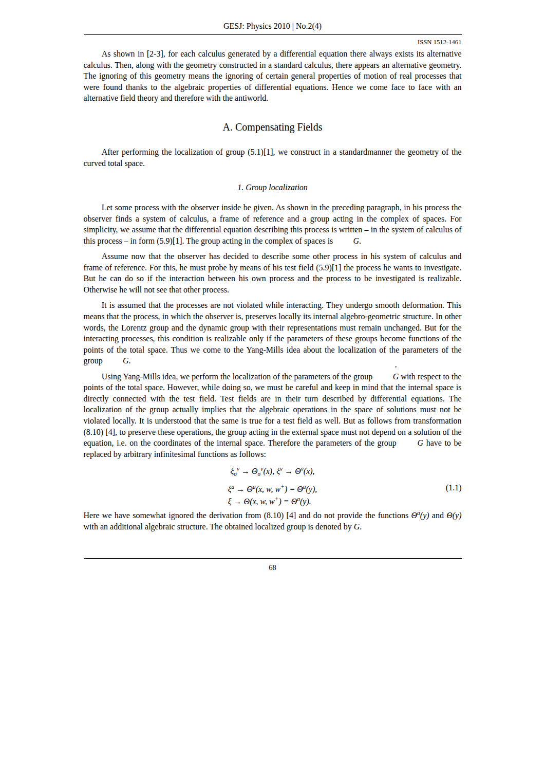GESJ: Physics 2010 | No.2(4)
ISSN 1512-1461
As shown in [2-3], for each calculus generated by a differential equation there always exists its alternative calculus. Then, along with the geometry constructed in a standard calculus, there appears an alternative geometry. The ignoring of this geometry means the ignoring of certain general properties of motion of real processes that were found thanks to the algebraic properties of differential equations. Hence we come face to face with an alternative field theory and therefore with the antiworld.
A. Compensating Fields
After performing the localization of group (5.1)[1], we construct in a standardmanner the geometry of the curved total space.
1. Group localization
Let some process with the observer inside be given. As shown in the preceding paragraph, in his process the observer finds a system of calculus, a frame of reference and a group acting in the complex of spaces. For simplicity, we assume that the differential equation describing this process is written – in the system of calculus of this process – in form (5.9)[1]. The group acting in the complex of spaces is G.
Assume now that the observer has decided to describe some other process in his system of calculus and frame of reference. For this, he must probe by means of his test field (5.9)[1] the process he wants to investigate. But he can do so if the interaction between his own process and the process to be investigated is realizable. Otherwise he will not see that other process.
It is assumed that the processes are not violated while interacting. They undergo smooth deformation. This means that the process, in which the observer is, preserves locally its internal algebro-geometric structure. In other words, the Lorentz group and the dynamic group with their representations must remain unchanged. But for the interacting processes, this condition is realizable only if the parameters of these groups become functions of the points of the total space. Thus we come to the Yang-Mills idea about the localization of the parameters of the group G.
Using Yang-Mills idea, we perform the localization of the parameters of the group G with respect to the points of the total space. However, while doing so, we must be careful and keep in mind that the internal space is directly connected with the test field. Test fields are in their turn described by differential equations. The localization of the group actually implies that the algebraic operations in the space of solutions must not be violated locally. It is understood that the same is true for a test field as well. But as follows from transformation (8.10) [4], to preserve these operations, the group acting in the external space must not depend on a solution of the equation, i.e. on the coordinates of the internal space. Therefore the parameters of the group G have to be replaced by arbitrary infinitesimal functions as follows:
ξσν → Θσν(x), ξν → Θν(x),
(1.1) ξa → Θa(x, w, w+) = Θa(y), ξ → Θ(x, w, w+) = Θa(y).
Here we have somewhat ignored the derivation from (8.10) [4] and do not provide the functions Θa(y) and Θ(y) with an additional algebraic structure. The obtained localized group is denoted by G.
68